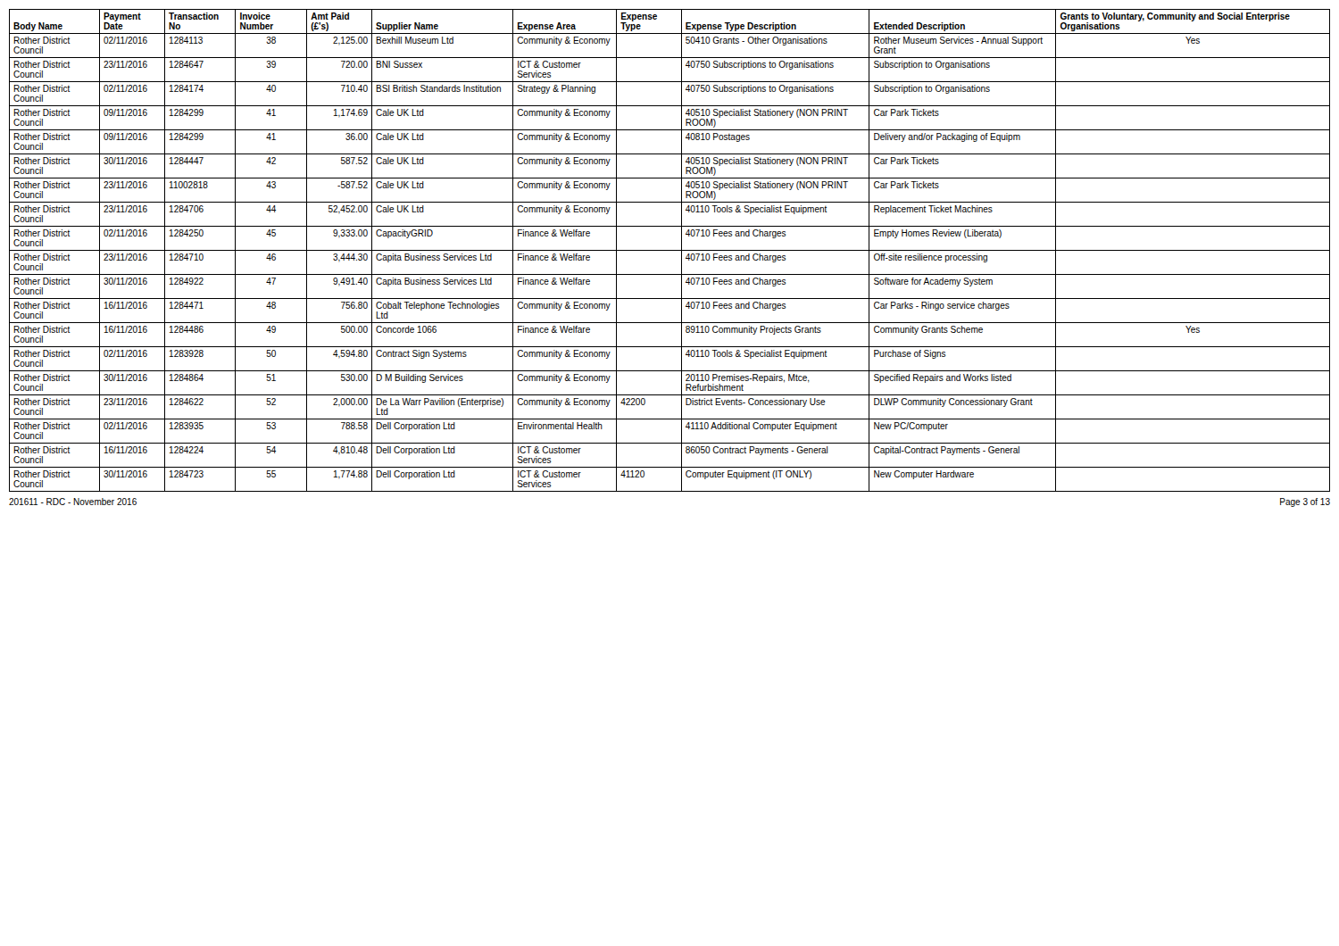| Body Name | Payment Date | Transaction No | Invoice Number | Amt Paid (£'s) | Supplier Name | Expense Area | Expense Type | Expense Type Description | Extended Description | Grants to Voluntary, Community and Social Enterprise Organisations |
| --- | --- | --- | --- | --- | --- | --- | --- | --- | --- | --- |
| Rother District Council | 02/11/2016 | 1284113 | 38 | 2,125.00 | Bexhill Museum Ltd | Community & Economy | | 50410 Grants - Other Organisations | Rother Museum Services - Annual Support Grant | Yes |
| Rother District Council | 23/11/2016 | 1284647 | 39 | 720.00 | BNI Sussex | ICT & Customer Services | | 40750 Subscriptions to Organisations | Subscription to Organisations | |
| Rother District Council | 02/11/2016 | 1284174 | 40 | 710.40 | BSI British Standards Institution | Strategy & Planning | | 40750 Subscriptions to Organisations | Subscription to Organisations | |
| Rother District Council | 09/11/2016 | 1284299 | 41 | 1,174.69 | Cale UK Ltd | Community & Economy | | 40510 Specialist Stationery (NON PRINT ROOM) | Car Park Tickets | |
| Rother District Council | 09/11/2016 | 1284299 | 41 | 36.00 | Cale UK Ltd | Community & Economy | | 40810 Postages | Delivery and/or Packaging of Equipm | |
| Rother District Council | 30/11/2016 | 1284447 | 42 | 587.52 | Cale UK Ltd | Community & Economy | | 40510 Specialist Stationery (NON PRINT ROOM) | Car Park Tickets | |
| Rother District Council | 23/11/2016 | 11002818 | 43 | -587.52 | Cale UK Ltd | Community & Economy | | 40510 Specialist Stationery (NON PRINT ROOM) | Car Park Tickets | |
| Rother District Council | 23/11/2016 | 1284706 | 44 | 52,452.00 | Cale UK Ltd | Community & Economy | | 40110 Tools & Specialist Equipment | Replacement Ticket Machines | |
| Rother District Council | 02/11/2016 | 1284250 | 45 | 9,333.00 | CapacityGRID | Finance & Welfare | | 40710 Fees and Charges | Empty Homes Review (Liberata) | |
| Rother District Council | 23/11/2016 | 1284710 | 46 | 3,444.30 | Capita Business Services Ltd | Finance & Welfare | | 40710 Fees and Charges | Off-site resilience processing | |
| Rother District Council | 30/11/2016 | 1284922 | 47 | 9,491.40 | Capita Business Services Ltd | Finance & Welfare | | 40710 Fees and Charges | Software for Academy System | |
| Rother District Council | 16/11/2016 | 1284471 | 48 | 756.80 | Cobalt Telephone Technologies Ltd | Community & Economy | | 40710 Fees and Charges | Car Parks - Ringo service charges | |
| Rother District Council | 16/11/2016 | 1284486 | 49 | 500.00 | Concorde 1066 | Finance & Welfare | | 89110 Community Projects Grants | Community Grants Scheme | Yes |
| Rother District Council | 02/11/2016 | 1283928 | 50 | 4,594.80 | Contract Sign Systems | Community & Economy | | 40110 Tools & Specialist Equipment | Purchase of Signs | |
| Rother District Council | 30/11/2016 | 1284864 | 51 | 530.00 | D M Building Services | Community & Economy | | 20110 Premises-Repairs, Mtce, Refurbishment | Specified Repairs and Works listed | |
| Rother District Council | 23/11/2016 | 1284622 | 52 | 2,000.00 | De La Warr Pavilion (Enterprise) Ltd | Community & Economy | 42200 | District Events- Concessionary Use | DLWP Community Concessionary Grant | |
| Rother District Council | 02/11/2016 | 1283935 | 53 | 788.58 | Dell Corporation Ltd | Environmental Health | | 41110 Additional Computer Equipment | New PC/Computer | |
| Rother District Council | 16/11/2016 | 1284224 | 54 | 4,810.48 | Dell Corporation Ltd | ICT & Customer Services | | 86050 Contract Payments - General | Capital-Contract Payments - General | |
| Rother District Council | 30/11/2016 | 1284723 | 55 | 1,774.88 | Dell Corporation Ltd | ICT & Customer Services | 41120 | Computer Equipment (IT ONLY) | New Computer Hardware | |
201611 - RDC - November 2016 Page 3 of 13